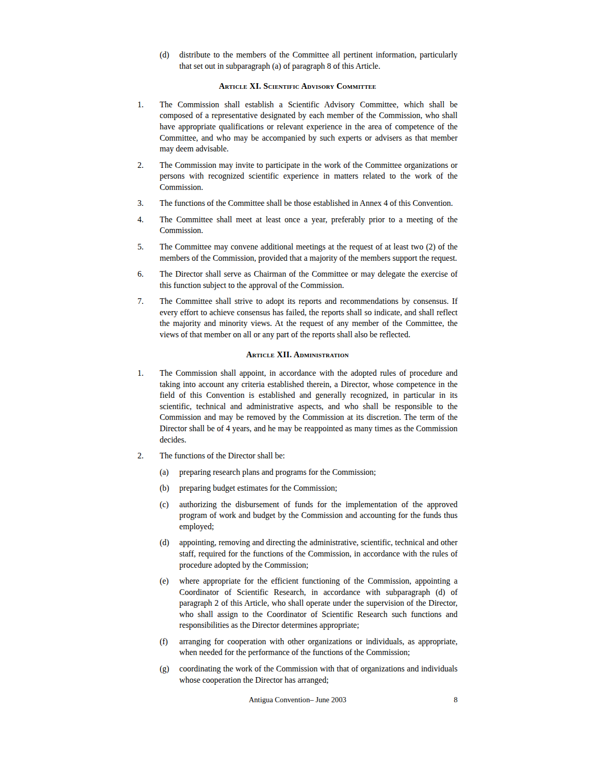(d) distribute to the members of the Committee all pertinent information, particularly that set out in subparagraph (a) of paragraph 8 of this Article.
Article XI. Scientific Advisory Committee
1. The Commission shall establish a Scientific Advisory Committee, which shall be composed of a representative designated by each member of the Commission, who shall have appropriate qualifications or relevant experience in the area of competence of the Committee, and who may be accompanied by such experts or advisers as that member may deem advisable.
2. The Commission may invite to participate in the work of the Committee organizations or persons with recognized scientific experience in matters related to the work of the Commission.
3. The functions of the Committee shall be those established in Annex 4 of this Convention.
4. The Committee shall meet at least once a year, preferably prior to a meeting of the Commission.
5. The Committee may convene additional meetings at the request of at least two (2) of the members of the Commission, provided that a majority of the members support the request.
6. The Director shall serve as Chairman of the Committee or may delegate the exercise of this function subject to the approval of the Commission.
7. The Committee shall strive to adopt its reports and recommendations by consensus. If every effort to achieve consensus has failed, the reports shall so indicate, and shall reflect the majority and minority views. At the request of any member of the Committee, the views of that member on all or any part of the reports shall also be reflected.
Article XII. Administration
1. The Commission shall appoint, in accordance with the adopted rules of procedure and taking into account any criteria established therein, a Director, whose competence in the field of this Convention is established and generally recognized, in particular in its scientific, technical and administrative aspects, and who shall be responsible to the Commission and may be removed by the Commission at its discretion. The term of the Director shall be of 4 years, and he may be reappointed as many times as the Commission decides.
2. The functions of the Director shall be:
(a) preparing research plans and programs for the Commission;
(b) preparing budget estimates for the Commission;
(c) authorizing the disbursement of funds for the implementation of the approved program of work and budget by the Commission and accounting for the funds thus employed;
(d) appointing, removing and directing the administrative, scientific, technical and other staff, required for the functions of the Commission, in accordance with the rules of procedure adopted by the Commission;
(e) where appropriate for the efficient functioning of the Commission, appointing a Coordinator of Scientific Research, in accordance with subparagraph (d) of paragraph 2 of this Article, who shall operate under the supervision of the Director, who shall assign to the Coordinator of Scientific Research such functions and responsibilities as the Director determines appropriate;
(f) arranging for cooperation with other organizations or individuals, as appropriate, when needed for the performance of the functions of the Commission;
(g) coordinating the work of the Commission with that of organizations and individuals whose cooperation the Director has arranged;
Antigua Convention– June 2003
8